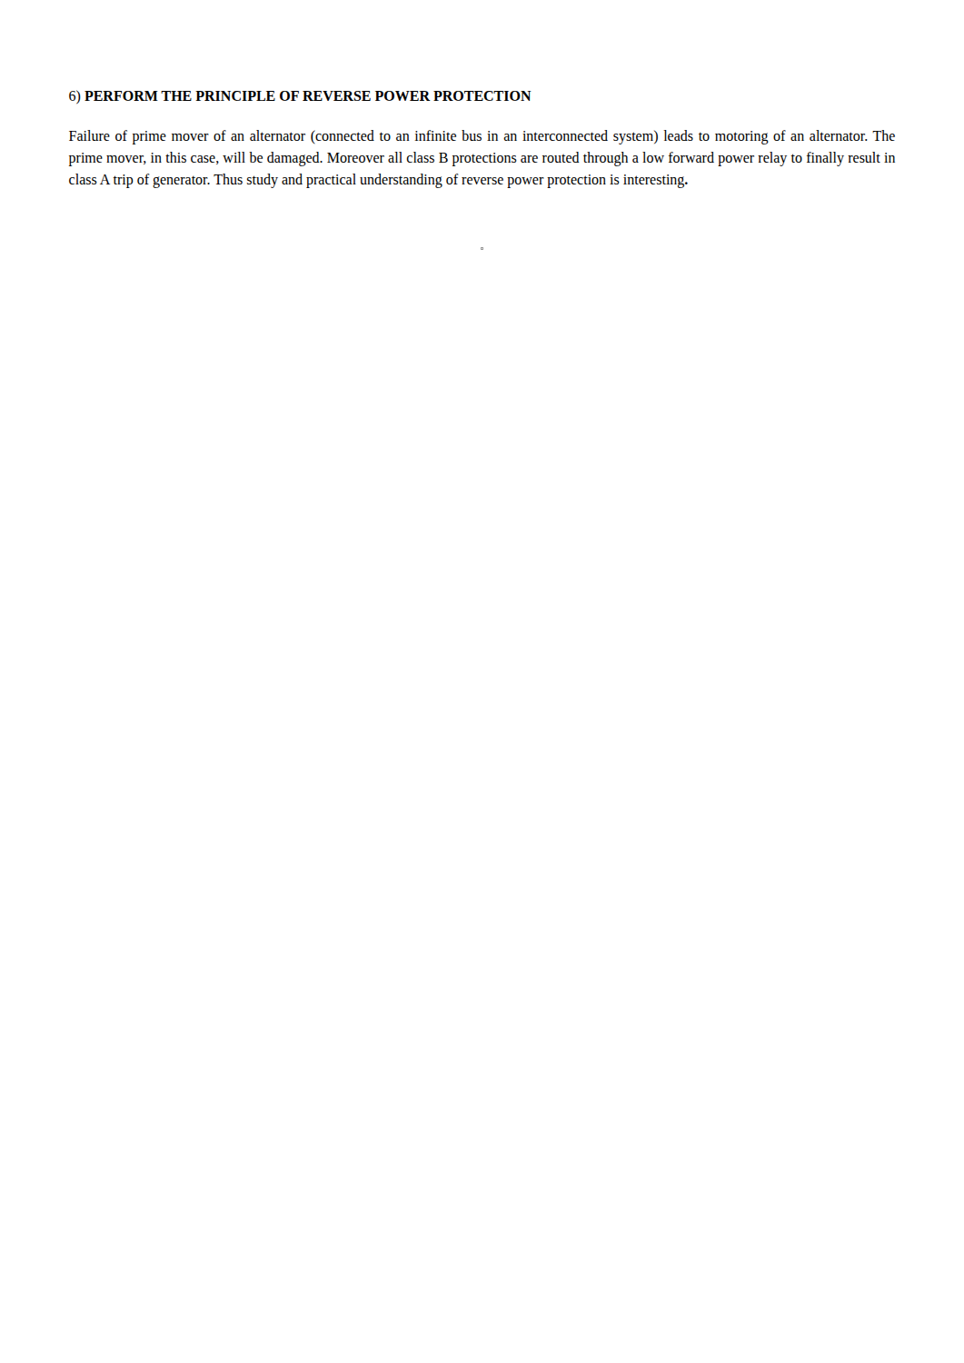6) Perform the Principle of Reverse Power Protection
Failure of prime mover of an alternator (connected to an infinite bus in an interconnected system) leads to motoring of an alternator. The prime mover, in this case, will be damaged. Moreover all class B protections are routed through a low forward power relay to finally result in class A trip of generator. Thus study and practical understanding of reverse power protection is interesting.